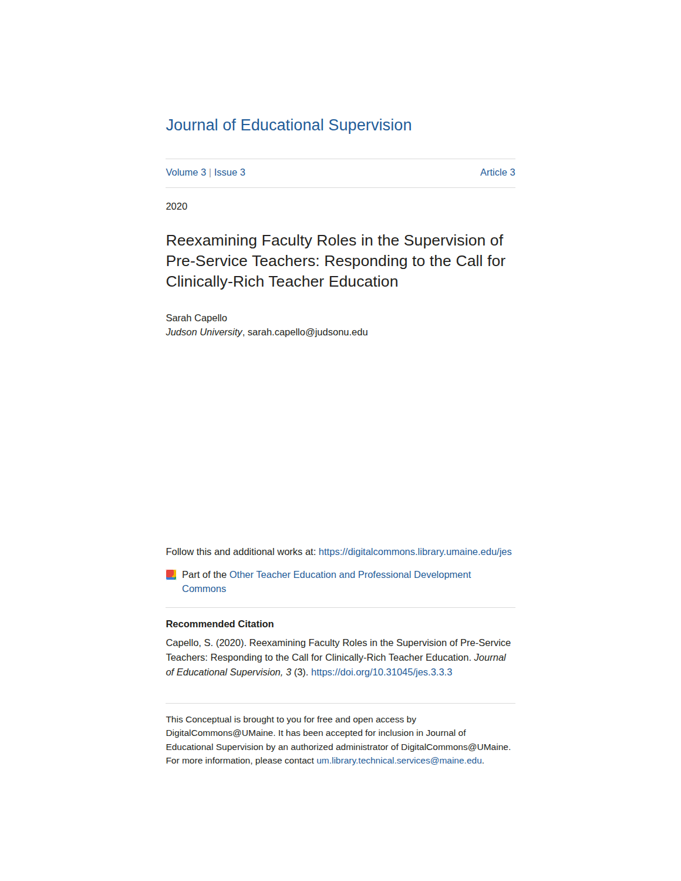Journal of Educational Supervision
Volume 3|Issue 3
Article 3
2020
Reexamining Faculty Roles in the Supervision of Pre-Service Teachers: Responding to the Call for Clinically-Rich Teacher Education
Sarah Capello Judson University, sarah.capello@judsonu.edu
Follow this and additional works at: https://digitalcommons.library.umaine.edu/jes
Part of the Other Teacher Education and Professional Development Commons
Recommended Citation
Capello, S. (2020). Reexamining Faculty Roles in the Supervision of Pre-Service Teachers: Responding to the Call for Clinically-Rich Teacher Education. Journal of Educational Supervision, 3 (3). https://doi.org/10.31045/jes.3.3.3
This Conceptual is brought to you for free and open access by DigitalCommons@UMaine. It has been accepted for inclusion in Journal of Educational Supervision by an authorized administrator of DigitalCommons@UMaine. For more information, please contact um.library.technical.services@maine.edu.